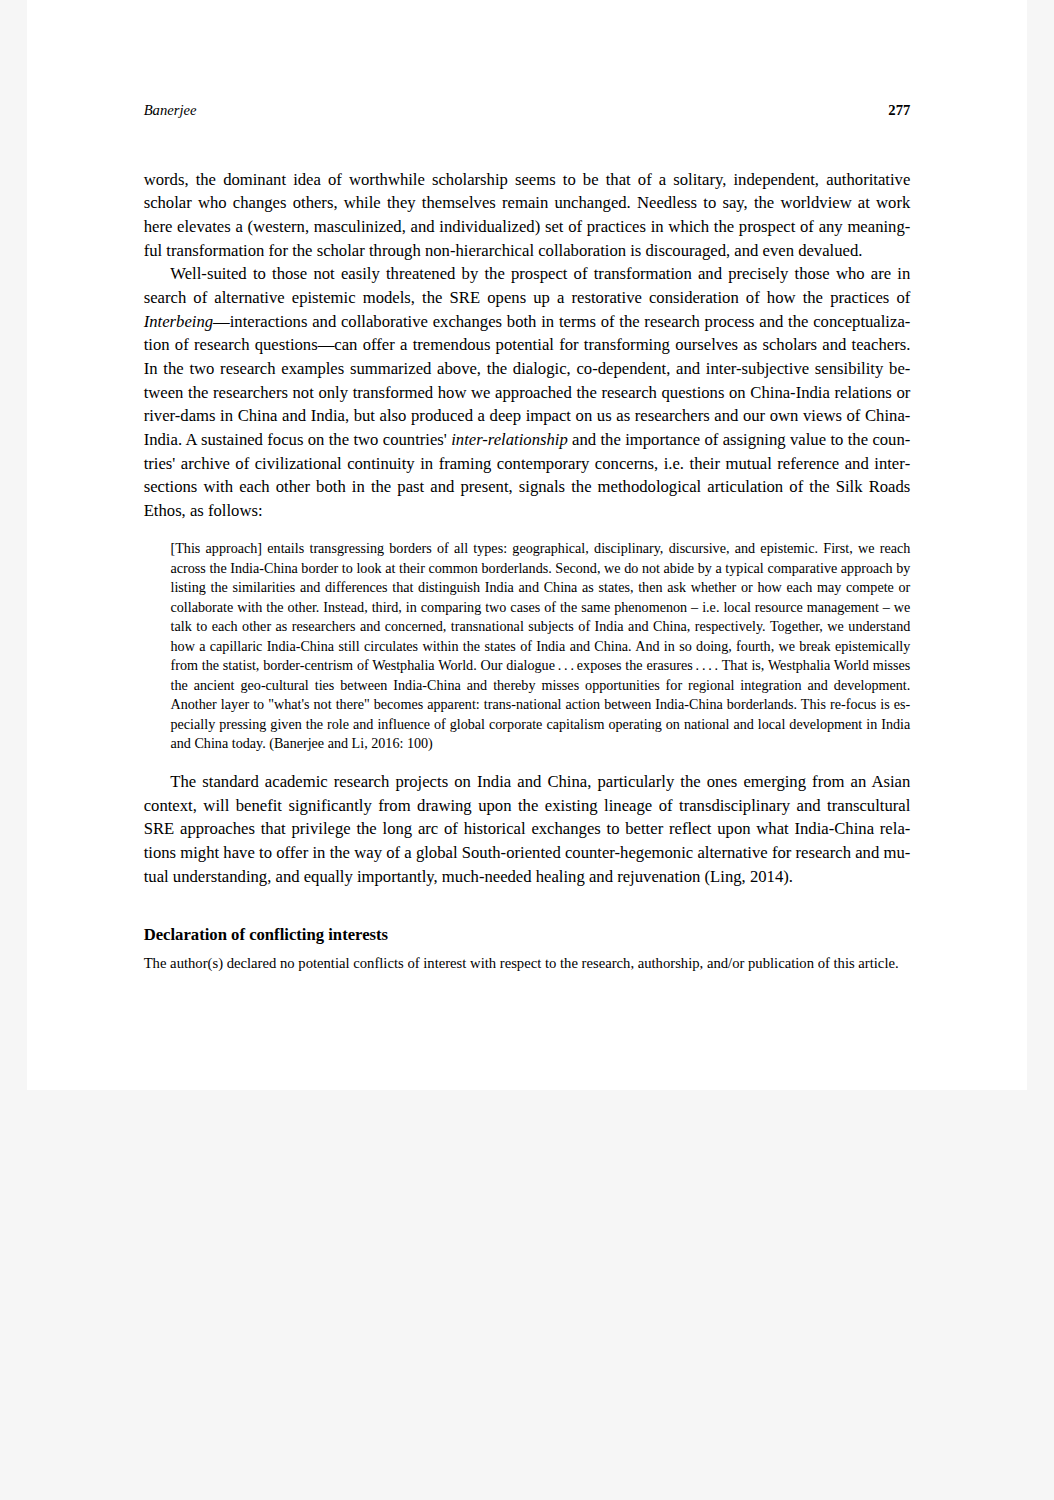Banerjee 277
words, the dominant idea of worthwhile scholarship seems to be that of a solitary, independent, authoritative scholar who changes others, while they themselves remain unchanged. Needless to say, the worldview at work here elevates a (western, masculinized, and individualized) set of practices in which the prospect of any meaningful transformation for the scholar through non-hierarchical collaboration is discouraged, and even devalued.
Well-suited to those not easily threatened by the prospect of transformation and precisely those who are in search of alternative epistemic models, the SRE opens up a restorative consideration of how the practices of Interbeing—interactions and collaborative exchanges both in terms of the research process and the conceptualization of research questions—can offer a tremendous potential for transforming ourselves as scholars and teachers. In the two research examples summarized above, the dialogic, co-dependent, and inter-subjective sensibility between the researchers not only transformed how we approached the research questions on China-India relations or river-dams in China and India, but also produced a deep impact on us as researchers and our own views of China-India. A sustained focus on the two countries' inter-relationship and the importance of assigning value to the countries' archive of civilizational continuity in framing contemporary concerns, i.e. their mutual reference and intersections with each other both in the past and present, signals the methodological articulation of the Silk Roads Ethos, as follows:
[This approach] entails transgressing borders of all types: geographical, disciplinary, discursive, and epistemic. First, we reach across the India-China border to look at their common borderlands. Second, we do not abide by a typical comparative approach by listing the similarities and differences that distinguish India and China as states, then ask whether or how each may compete or collaborate with the other. Instead, third, in comparing two cases of the same phenomenon – i.e. local resource management – we talk to each other as researchers and concerned, transnational subjects of India and China, respectively. Together, we understand how a capillaric India-China still circulates within the states of India and China. And in so doing, fourth, we break epistemically from the statist, border-centrism of Westphalia World. Our dialogue . . . exposes the erasures . . . . That is, Westphalia World misses the ancient geo-cultural ties between India-China and thereby misses opportunities for regional integration and development. Another layer to "what's not there" becomes apparent: trans-national action between India-China borderlands. This re-focus is especially pressing given the role and influence of global corporate capitalism operating on national and local development in India and China today. (Banerjee and Li, 2016: 100)
The standard academic research projects on India and China, particularly the ones emerging from an Asian context, will benefit significantly from drawing upon the existing lineage of transdisciplinary and transcultural SRE approaches that privilege the long arc of historical exchanges to better reflect upon what India-China relations might have to offer in the way of a global South-oriented counter-hegemonic alternative for research and mutual understanding, and equally importantly, much-needed healing and rejuvenation (Ling, 2014).
Declaration of conflicting interests
The author(s) declared no potential conflicts of interest with respect to the research, authorship, and/or publication of this article.